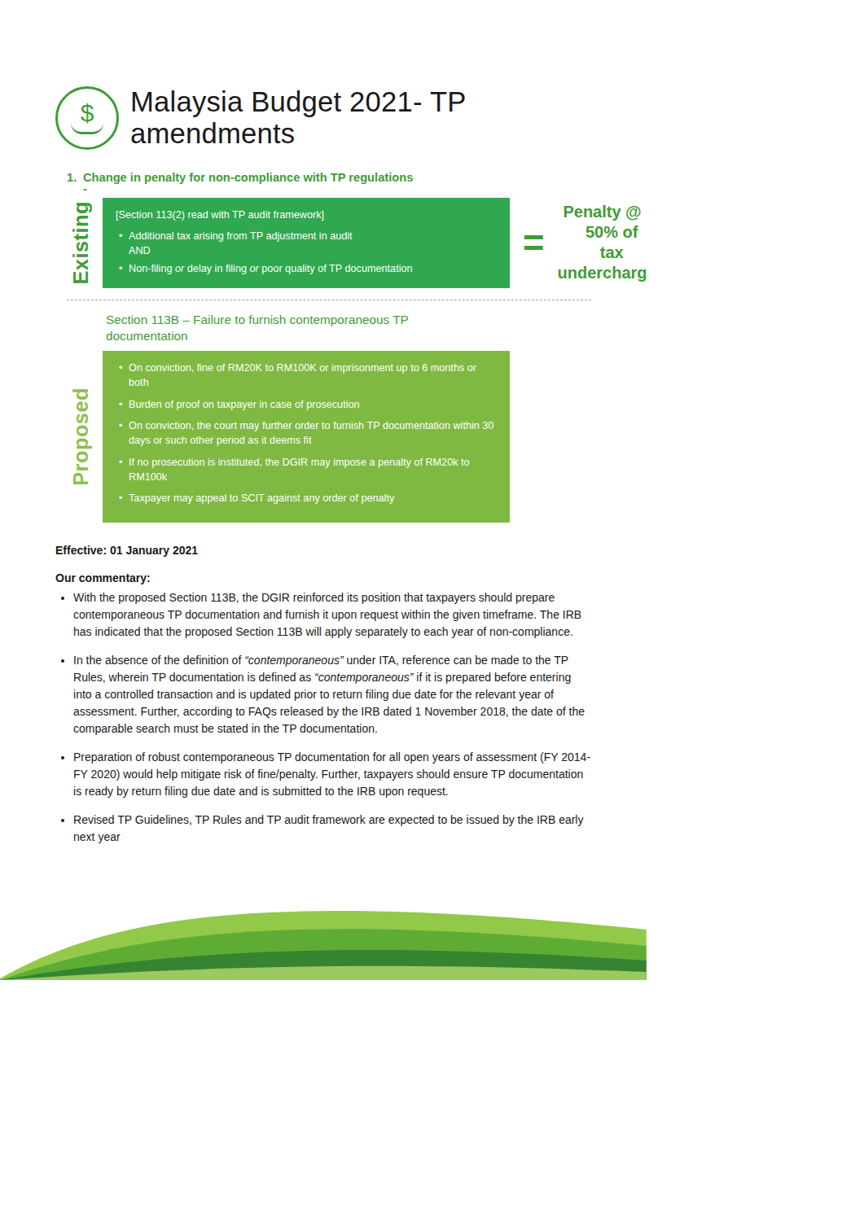$
Malaysia Budget 2021- TP amendments
1. Change in penalty for non-compliance with TP regulations
-
Existing
[Section 113(2) read with TP audit framework]
Additional tax arising from TP adjustment in audit
AND
Non-filing or delay in filing or poor quality of TP documentation
=
Penalty @ 0-50% of
tax undercharged
Section 113B – Failure to furnish contemporaneous TP
documentation
Proposed
On conviction, fine of RM20K to RM100K or imprisonment up to 6 months or both
Burden of proof on taxpayer in case of prosecution
On conviction, the court may further order to furnish TP documentation within 30 days or such other period as it deems fit
If no prosecution is instituted, the DGIR may impose a penalty of RM20k to RM100k
Taxpayer may appeal to SCIT against any order of penalty
Effective: 01 January 2021
Our commentary:
With the proposed Section 113B, the DGIR reinforced its position that taxpayers should prepare contemporaneous TP documentation and furnish it upon request within the given timeframe. The IRB has indicated that the proposed Section 113B will apply separately to each year of non-compliance.
In the absence of the definition of “contemporaneous” under ITA, reference can be made to the TP Rules, wherein TP documentation is defined as “contemporaneous” if it is prepared before entering into a controlled transaction and is updated prior to return filing due date for the relevant year of assessment. Further, according to FAQs released by the IRB dated 1 November 2018, the date of the comparable search must be stated in the TP documentation.
Preparation of robust contemporaneous TP documentation for all open years of assessment (FY 2014-FY 2020) would help mitigate risk of fine/penalty. Further, taxpayers should ensure TP documentation is ready by return filing due date and is submitted to the IRB upon request.
Revised TP Guidelines, TP Rules and TP audit framework are expected to be issued by the IRB early next year